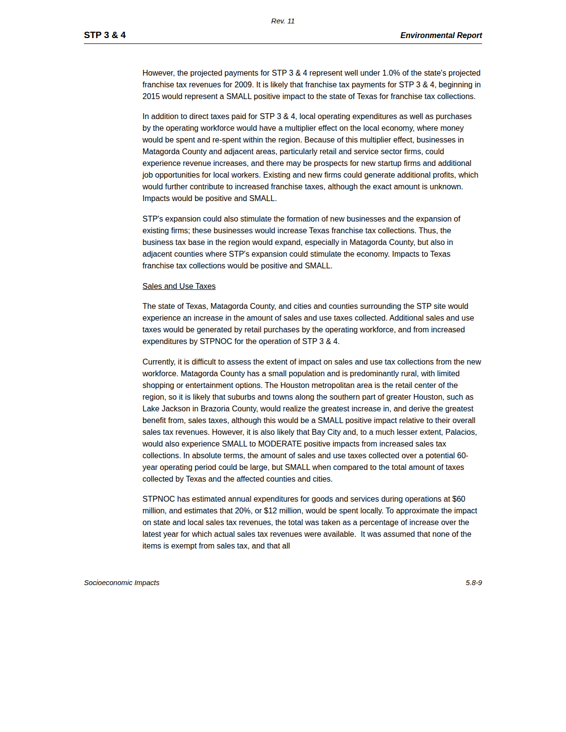Rev. 11
STP 3 & 4 Environmental Report
However, the projected payments for STP 3 & 4 represent well under 1.0% of the state's projected franchise tax revenues for 2009. It is likely that franchise tax payments for STP 3 & 4, beginning in 2015 would represent a SMALL positive impact to the state of Texas for franchise tax collections.
In addition to direct taxes paid for STP 3 & 4, local operating expenditures as well as purchases by the operating workforce would have a multiplier effect on the local economy, where money would be spent and re-spent within the region. Because of this multiplier effect, businesses in Matagorda County and adjacent areas, particularly retail and service sector firms, could experience revenue increases, and there may be prospects for new startup firms and additional job opportunities for local workers. Existing and new firms could generate additional profits, which would further contribute to increased franchise taxes, although the exact amount is unknown. Impacts would be positive and SMALL.
STP's expansion could also stimulate the formation of new businesses and the expansion of existing firms; these businesses would increase Texas franchise tax collections. Thus, the business tax base in the region would expand, especially in Matagorda County, but also in adjacent counties where STP's expansion could stimulate the economy. Impacts to Texas franchise tax collections would be positive and SMALL.
Sales and Use Taxes
The state of Texas, Matagorda County, and cities and counties surrounding the STP site would experience an increase in the amount of sales and use taxes collected. Additional sales and use taxes would be generated by retail purchases by the operating workforce, and from increased expenditures by STPNOC for the operation of STP 3 & 4.
Currently, it is difficult to assess the extent of impact on sales and use tax collections from the new workforce. Matagorda County has a small population and is predominantly rural, with limited shopping or entertainment options. The Houston metropolitan area is the retail center of the region, so it is likely that suburbs and towns along the southern part of greater Houston, such as Lake Jackson in Brazoria County, would realize the greatest increase in, and derive the greatest benefit from, sales taxes, although this would be a SMALL positive impact relative to their overall sales tax revenues. However, it is also likely that Bay City and, to a much lesser extent, Palacios, would also experience SMALL to MODERATE positive impacts from increased sales tax collections. In absolute terms, the amount of sales and use taxes collected over a potential 60-year operating period could be large, but SMALL when compared to the total amount of taxes collected by Texas and the affected counties and cities.
STPNOC has estimated annual expenditures for goods and services during operations at $60 million, and estimates that 20%, or $12 million, would be spent locally. To approximate the impact on state and local sales tax revenues, the total was taken as a percentage of increase over the latest year for which actual sales tax revenues were available. It was assumed that none of the items is exempt from sales tax, and that all
Socioeconomic Impacts 5.8-9